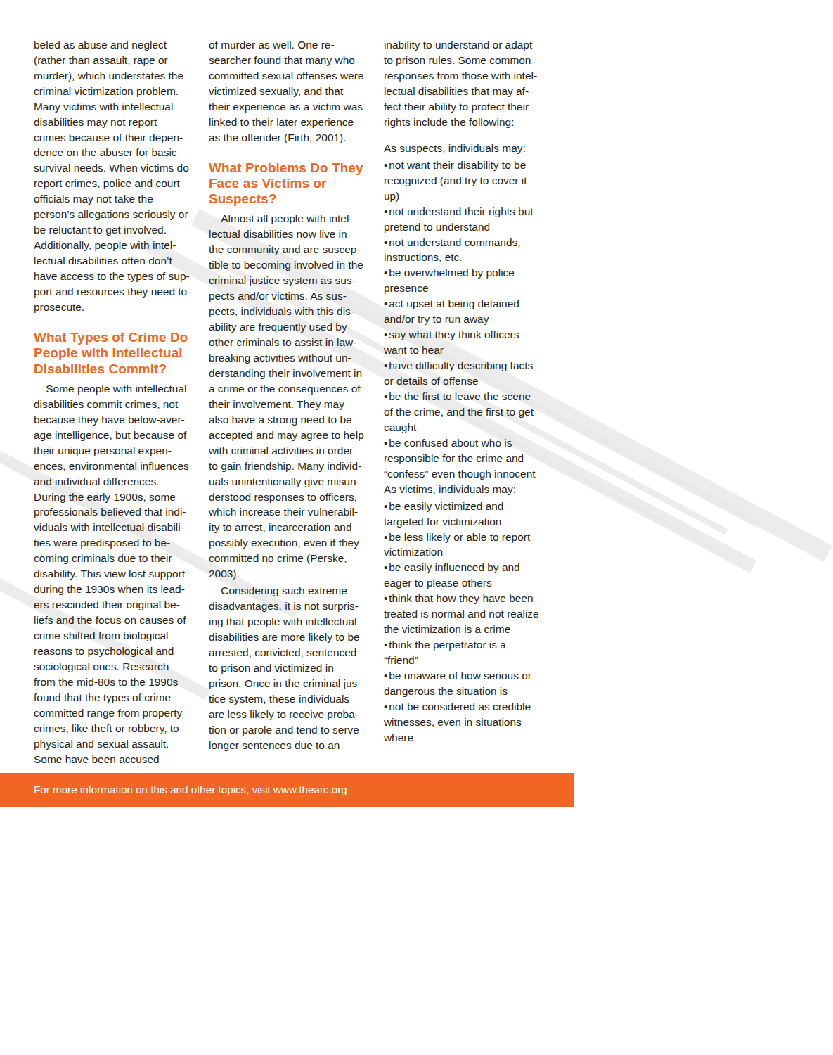beled as abuse and neglect (rather than assault, rape or murder), which understates the criminal victimization problem. Many victims with intellectual disabilities may not report crimes because of their dependence on the abuser for basic survival needs. When victims do report crimes, police and court officials may not take the person’s allegations seriously or be reluctant to get involved. Additionally, people with intellectual disabilities often don’t have access to the types of support and resources they need to prosecute.
What Types of Crime Do People with Intellectual Disabilities Commit?
Some people with intellectual disabilities commit crimes, not because they have below-average intelligence, but because of their unique personal experiences, environmental influences and individual differences. During the early 1900s, some professionals believed that individuals with intellectual disabilities were predisposed to becoming criminals due to their disability. This view lost support during the 1930s when its leaders rescinded their original beliefs and the focus on causes of crime shifted from biological reasons to psychological and sociological ones. Research from the mid-80s to the 1990s found that the types of crime committed range from property crimes, like theft or robbery, to physical and sexual assault. Some have been accused
of murder as well. One researcher found that many who committed sexual offenses were victimized sexually, and that their experience as a victim was linked to their later experience as the offender (Firth, 2001).
What Problems Do They Face as Victims or Suspects?
Almost all people with intellectual disabilities now live in the community and are susceptible to becoming involved in the criminal justice system as suspects and/or victims. As suspects, individuals with this disability are frequently used by other criminals to assist in law-breaking activities without understanding their involvement in a crime or the consequences of their involvement. They may also have a strong need to be accepted and may agree to help with criminal activities in order to gain friendship. Many individuals unintentionally give misunderstood responses to officers, which increase their vulnerability to arrest, incarceration and possibly execution, even if they committed no crime (Perske, 2003).
Considering such extreme disadvantages, it is not surprising that people with intellectual disabilities are more likely to be arrested, convicted, sentenced to prison and victimized in prison. Once in the criminal justice system, these individuals are less likely to receive probation or parole and tend to serve longer sentences due to an
inability to understand or adapt to prison rules. Some common responses from those with intellectual disabilities that may affect their ability to protect their rights include the following:
As suspects, individuals may:
not want their disability to be recognized (and try to cover it up)
not understand their rights but pretend to understand
not understand commands, instructions, etc.
be overwhelmed by police presence
act upset at being detained and/or try to run away
say what they think officers want to hear
have difficulty describing facts or details of offense
be the first to leave the scene of the crime, and the first to get caught
be confused about who is responsible for the crime and “confess” even though innocent
As victims, individuals may:
be easily victimized and targeted for victimization
be less likely or able to report victimization
be easily influenced by and eager to please others
think that how they have been treated is normal and not realize the victimization is a crime
think the perpetrator is a “friend”
be unaware of how serious or dangerous the situation is
not be considered as credible witnesses, even in situations where
Achieve with us.
For more information on this and other topics, visit www.thearc.org